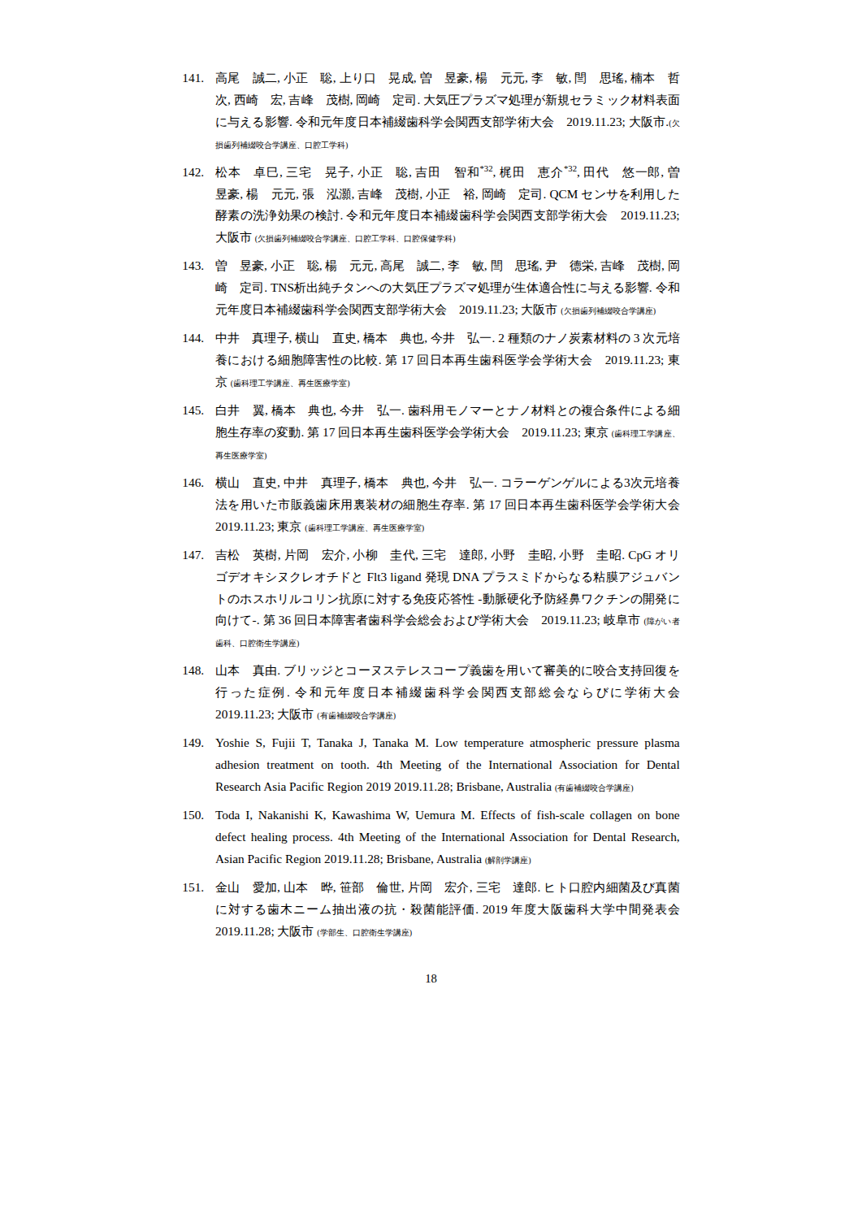141. 高尾　誠二, 小正　聡, 上り口　晃成, 曽　昱豪, 楊　元元, 李　敏, 閆　思瑤, 楠本　哲次, 西崎　宏, 吉峰　茂樹, 岡崎　定司. 大気圧プラズマ処理が新規セラミック材料表面に与える影響. 令和元年度日本補綴歯科学会関西支部学術大会　2019.11.23; 大阪市.(欠損歯列補綴咬合学講座、口腔工学科)
142. 松本　卓巳, 三宅　晃子, 小正　聡, 吉田　智和*32, 梶田　恵介*32, 田代　悠一郎, 曽　昱豪, 楊　元元, 張　泓灝, 吉峰　茂樹, 小正　裕, 岡崎　定司. QCM センサを利用した酵素の洗浄効果の検討. 令和元年度日本補綴歯科学会関西支部学術大会　2019.11.23; 大阪市 (欠損歯列補綴咬合学講座、口腔工学科、口腔保健学科)
143. 曽　昱豪, 小正　聡, 楊　元元, 高尾　誠二, 李　敏, 閆　思瑤, 尹　德栄, 吉峰　茂樹, 岡崎　定司. TNS析出純チタンへの大気圧プラズマ処理が生体適合性に与える影響. 令和元年度日本補綴歯科学会関西支部学術大会　2019.11.23; 大阪市 (欠損歯列補綴咬合学講座)
144. 中井　真理子, 横山　直史, 橋本　典也, 今井　弘一. 2 種類のナノ炭素材料の 3 次元培養における細胞障害性の比較. 第 17 回日本再生歯科医学会学術大会　2019.11.23; 東京 (歯科理工学講座、再生医療学室)
145. 白井　翼, 橋本　典也, 今井　弘一. 歯科用モノマーとナノ材料との複合条件による細胞生存率の変動. 第 17 回日本再生歯科医学会学術大会　2019.11.23; 東京 (歯科理工学講座、再生医療学室)
146. 横山　直史, 中井　真理子, 橋本　典也, 今井　弘一. コラーゲンゲルによる3次元培養法を用いた市販義歯床用裏装材の細胞生存率. 第 17 回日本再生歯科医学会学術大会　2019.11.23; 東京 (歯科理工学講座、再生医療学室)
147. 吉松　英樹, 片岡　宏介, 小柳　圭代, 三宅　達郎, 小野　圭昭, 小野　圭昭. CpG オリゴデオキシヌクレオチドと Flt3 ligand 発現 DNA プラスミドからなる粘膜アジュバントのホスホリルコリン抗原に対する免疫応答性 -動脈硬化予防経鼻ワクチンの開発に向けて-. 第 36 回日本障害者歯科学会総会および学術大会　2019.11.23; 岐阜市 (障がい者歯科、口腔衛生学講座)
148. 山本　真由. ブリッジとコーヌステレスコープ義歯を用いて審美的に咬合支持回復を行った症例. 令和元年度日本補綴歯科学会関西支部総会ならびに学術大会　2019.11.23; 大阪市 (有歯補綴咬合学講座)
149. Yoshie S, Fujii T, Tanaka J, Tanaka M. Low temperature atmospheric pressure plasma adhesion treatment on tooth. 4th Meeting of the International Association for Dental Research Asia Pacific Region 2019 2019.11.28; Brisbane, Australia (有歯補綴咬合学講座)
150. Toda I, Nakanishi K, Kawashima W, Uemura M. Effects of fish-scale collagen on bone defect healing process. 4th Meeting of the International Association for Dental Research, Asian Pacific Region 2019.11.28; Brisbane, Australia (解剖学講座)
151. 金山　愛加, 山本　晔, 笹部　倫世, 片岡　宏介, 三宅　達郎. ヒト口腔内細菌及び真菌に対する歯木ニーム抽出液の抗・殺菌能評価. 2019 年度大阪歯科大学中間発表会　2019.11.28; 大阪市 (学部生、口腔衛生学講座)
18